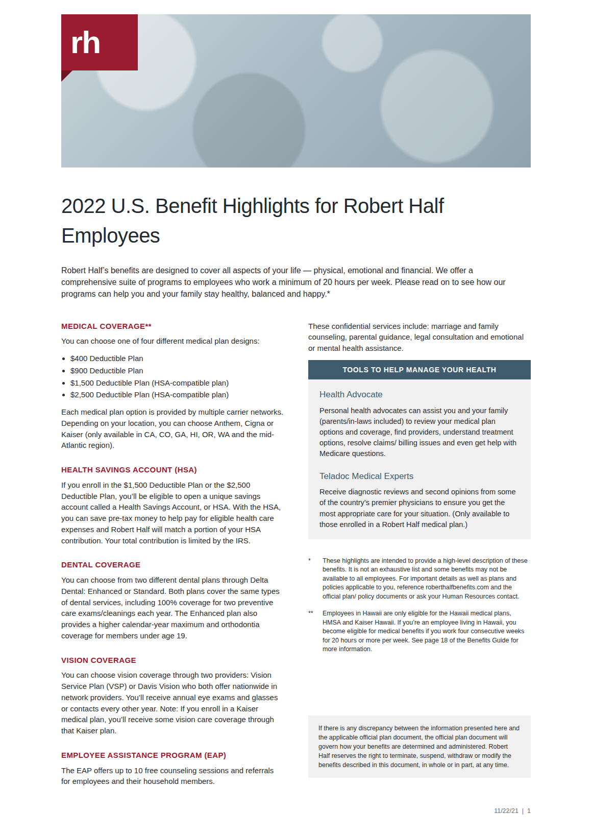rh
2022 U.S. Benefit Highlights for Robert Half Employees
Robert Half’s benefits are designed to cover all aspects of your life — physical, emotional and financial. We offer a comprehensive suite of programs to employees who work a minimum of 20 hours per week. Please read on to see how our programs can help you and your family stay healthy, balanced and happy.*
Medical Coverage**
You can choose one of four different medical plan designs:
$400 Deductible Plan
$900 Deductible Plan
$1,500 Deductible Plan (HSA-compatible plan)
$2,500 Deductible Plan (HSA-compatible plan)
Each medical plan option is provided by multiple carrier networks. Depending on your location, you can choose Anthem, Cigna or Kaiser (only available in CA, CO, GA, HI, OR, WA and the mid-Atlantic region).
Health Savings Account (HSA)
If you enroll in the $1,500 Deductible Plan or the $2,500 Deductible Plan, you’ll be eligible to open a unique savings account called a Health Savings Account, or HSA. With the HSA, you can save pre-tax money to help pay for eligible health care expenses and Robert Half will match a portion of your HSA contribution. Your total contribution is limited by the IRS.
Dental Coverage
You can choose from two different dental plans through Delta Dental: Enhanced or Standard. Both plans cover the same types of dental services, including 100% coverage for two preventive care exams/cleanings each year. The Enhanced plan also provides a higher calendar-year maximum and orthodontia coverage for members under age 19.
Vision Coverage
You can choose vision coverage through two providers: Vision Service Plan (VSP) or Davis Vision who both offer nationwide in network providers. You’ll receive annual eye exams and glasses or contacts every other year. Note: If you enroll in a Kaiser medical plan, you’ll receive some vision care coverage through that Kaiser plan.
Employee Assistance Program (EAP)
The EAP offers up to 10 free counseling sessions and referrals for employees and their household members.
These confidential services include: marriage and family counseling, parental guidance, legal consultation and emotional or mental health assistance.
Tools to Help Manage Your Health
Health Advocate
Personal health advocates can assist you and your family (parents/in-laws included) to review your medical plan options and coverage, find providers, understand treatment options, resolve claims/ billing issues and even get help with Medicare questions.
Teladoc Medical Experts
Receive diagnostic reviews and second opinions from some of the country’s premier physicians to ensure you get the most appropriate care for your situation. (Only available to those enrolled in a Robert Half medical plan.)
* These highlights are intended to provide a high-level description of these benefits. It is not an exhaustive list and some benefits may not be available to all employees. For important details as well as plans and policies applicable to you, reference roberthalfbenefits.com and the official plan/ policy documents or ask your Human Resources contact.
** Employees in Hawaii are only eligible for the Hawaii medical plans, HMSA and Kaiser Hawaii. If you’re an employee living in Hawaii, you become eligible for medical benefits if you work four consecutive weeks for 20 hours or more per week. See page 18 of the Benefits Guide for more information.
If there is any discrepancy between the information presented here and the applicable official plan document, the official plan document will govern how your benefits are determined and administered. Robert Half reserves the right to terminate, suspend, withdraw or modify the benefits described in this document, in whole or in part, at any time.
11/22/21 | 1